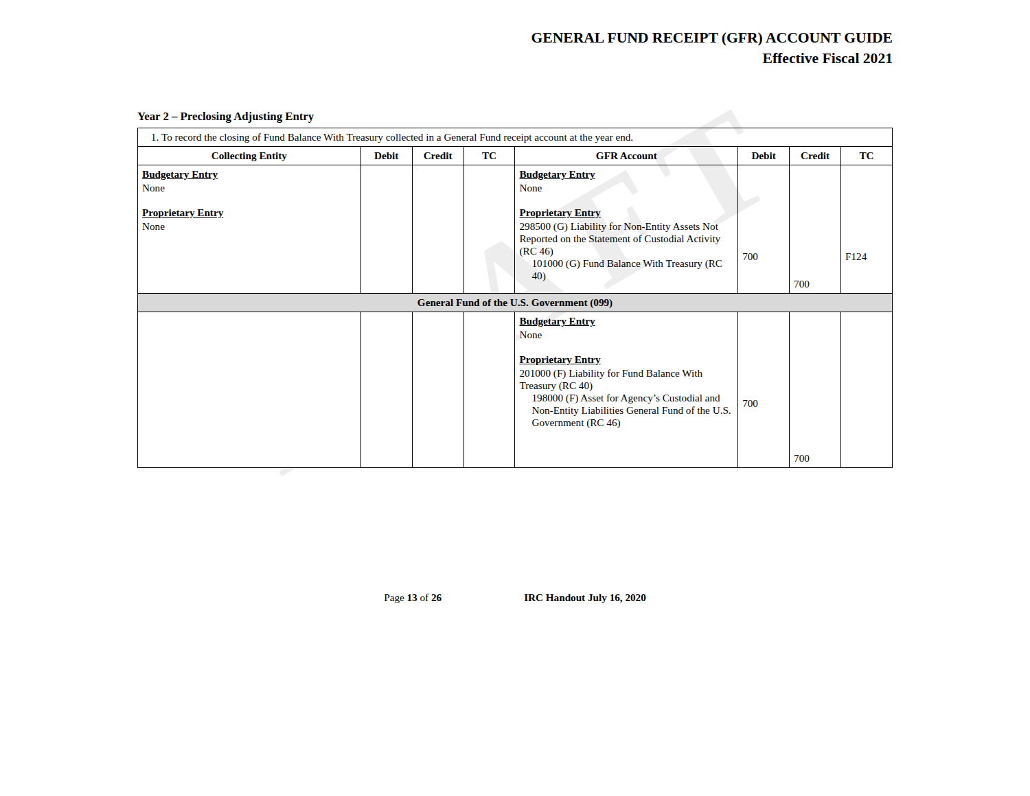DRAFT
GENERAL FUND RECEIPT (GFR) ACCOUNT GUIDE
Effective Fiscal 2021
Year 2 – Preclosing Adjusting Entry
| To record the closing of Fund Balance With Treasury collected in a General Fund receipt account at the year end. |
| Collecting Entity | Debit | Credit | TC | GFR Account | Debit | Credit | TC |
| Budgetary Entry None Proprietary Entry None | | | | Budgetary Entry None Proprietary Entry 298500 (G) Liability for Non-Entity Assets Not Reported on the Statement of Custodial Activity (RC 46) 101000 (G) Fund Balance With Treasury (RC 40) | 700 | 700 | F124 |
| General Fund of the U.S. Government (099) |
| | | | | Budgetary Entry None Proprietary Entry 201000 (F) Liability for Fund Balance With Treasury (RC 40) 198000 (F) Asset for Agency’s Custodial and Non-Entity Liabilities General Fund of the U.S. Government (RC 46) | 700 | 700 | |
Page 13 of 26
IRC Handout July 16, 2020